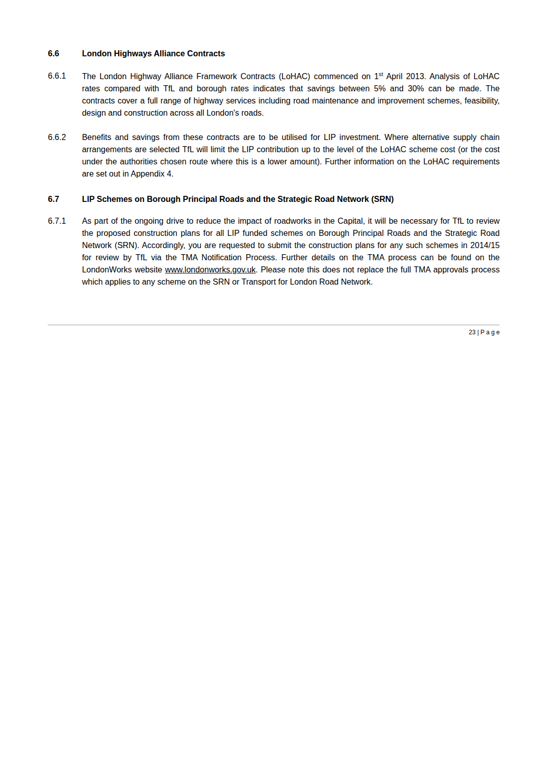6.6 London Highways Alliance Contracts
6.6.1 The London Highway Alliance Framework Contracts (LoHAC) commenced on 1st April 2013. Analysis of LoHAC rates compared with TfL and borough rates indicates that savings between 5% and 30% can be made. The contracts cover a full range of highway services including road maintenance and improvement schemes, feasibility, design and construction across all London's roads.
6.6.2 Benefits and savings from these contracts are to be utilised for LIP investment. Where alternative supply chain arrangements are selected TfL will limit the LIP contribution up to the level of the LoHAC scheme cost (or the cost under the authorities chosen route where this is a lower amount). Further information on the LoHAC requirements are set out in Appendix 4.
6.7 LIP Schemes on Borough Principal Roads and the Strategic Road Network (SRN)
6.7.1 As part of the ongoing drive to reduce the impact of roadworks in the Capital, it will be necessary for TfL to review the proposed construction plans for all LIP funded schemes on Borough Principal Roads and the Strategic Road Network (SRN). Accordingly, you are requested to submit the construction plans for any such schemes in 2014/15 for review by TfL via the TMA Notification Process. Further details on the TMA process can be found on the LondonWorks website www.londonworks.gov.uk. Please note this does not replace the full TMA approvals process which applies to any scheme on the SRN or Transport for London Road Network.
23 | P a g e